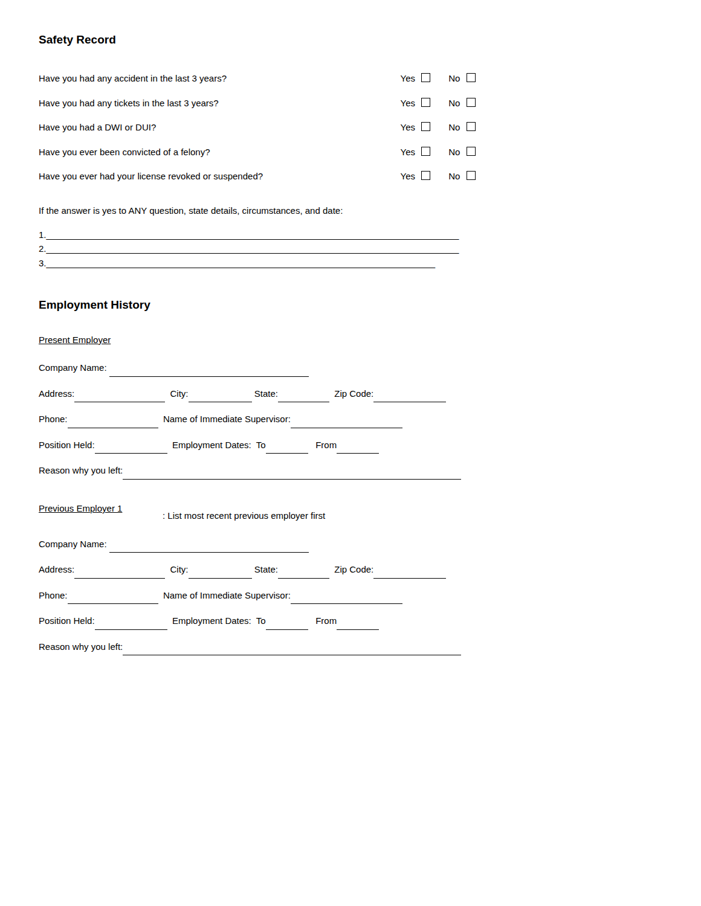Safety Record
| Have you had any accident in the last 3 years? | Yes No |
| Have you had any tickets in the last 3 years? | Yes No |
| Have you had a DWI or DUI? | Yes No |
| Have you ever been convicted of a felony? | Yes No |
| Have you ever had your license revoked or suspended? | Yes No |
If the answer is yes to ANY question, state details, circumstances, and date:
1._______________________________________________________________________________________
2._______________________________________________________________________________________
3.__________________________________________________________________________________
Employment History
Present Employer
Company Name:
Address: City: State: Zip Code:
Phone: Name of Immediate Supervisor:
Position Held: Employment Dates: To From
Reason why you left:
Previous Employer 1
: List most recent previous employer first
Company Name:
Address: City: State: Zip Code:
Phone: Name of Immediate Supervisor:
Position Held: Employment Dates: To From
Reason why you left: